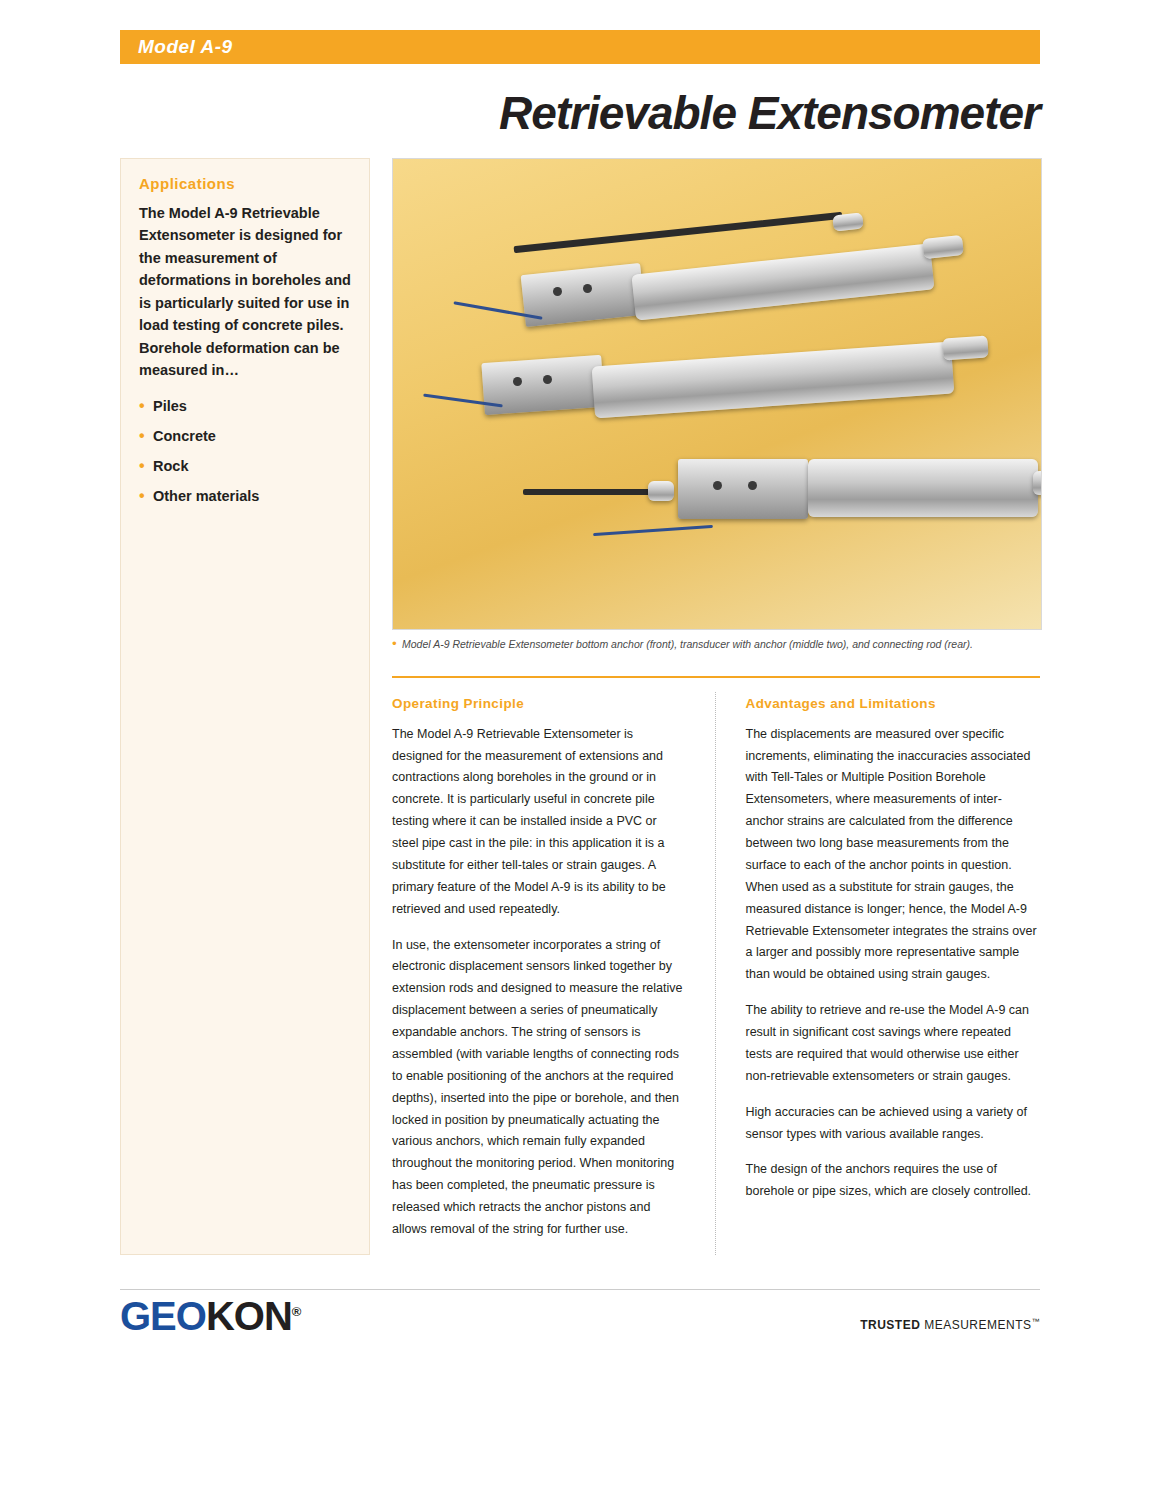Model A-9
Retrievable Extensometer
Applications
The Model A-9 Retrievable Extensometer is designed for the measurement of deformations in boreholes and is particularly suited for use in load testing of concrete piles. Borehole deformation can be measured in…
Piles
Concrete
Rock
Other materials
Model A-9 Retrievable Extensometer bottom anchor (front), transducer with anchor (middle two), and connecting rod (rear).
Operating Principle
The Model A-9 Retrievable Extensometer is designed for the measurement of extensions and contractions along boreholes in the ground or in concrete. It is particularly useful in concrete pile testing where it can be installed inside a PVC or steel pipe cast in the pile: in this application it is a substitute for either tell-tales or strain gauges. A primary feature of the Model A-9 is its ability to be retrieved and used repeatedly.
In use, the extensometer incorporates a string of electronic displacement sensors linked together by extension rods and designed to measure the relative displacement between a series of pneumatically expandable anchors. The string of sensors is assembled (with variable lengths of connecting rods to enable positioning of the anchors at the required depths), inserted into the pipe or borehole, and then locked in position by pneumatically actuating the various anchors, which remain fully expanded throughout the monitoring period. When monitoring has been completed, the pneumatic pressure is released which retracts the anchor pistons and allows removal of the string for further use.
Advantages and Limitations
The displacements are measured over specific increments, eliminating the inaccuracies associated with Tell-Tales or Multiple Position Borehole Extensometers, where measurements of inter-anchor strains are calculated from the difference between two long base measurements from the surface to each of the anchor points in question. When used as a substitute for strain gauges, the measured distance is longer; hence, the Model A-9 Retrievable Extensometer integrates the strains over a larger and possibly more representative sample than would be obtained using strain gauges.
The ability to retrieve and re-use the Model A-9 can result in significant cost savings where repeated tests are required that would otherwise use either non-retrievable extensometers or strain gauges.
High accuracies can be achieved using a variety of sensor types with various available ranges.
The design of the anchors requires the use of borehole or pipe sizes, which are closely controlled.
GEO KON®
TRUSTED MEASUREMENTS™